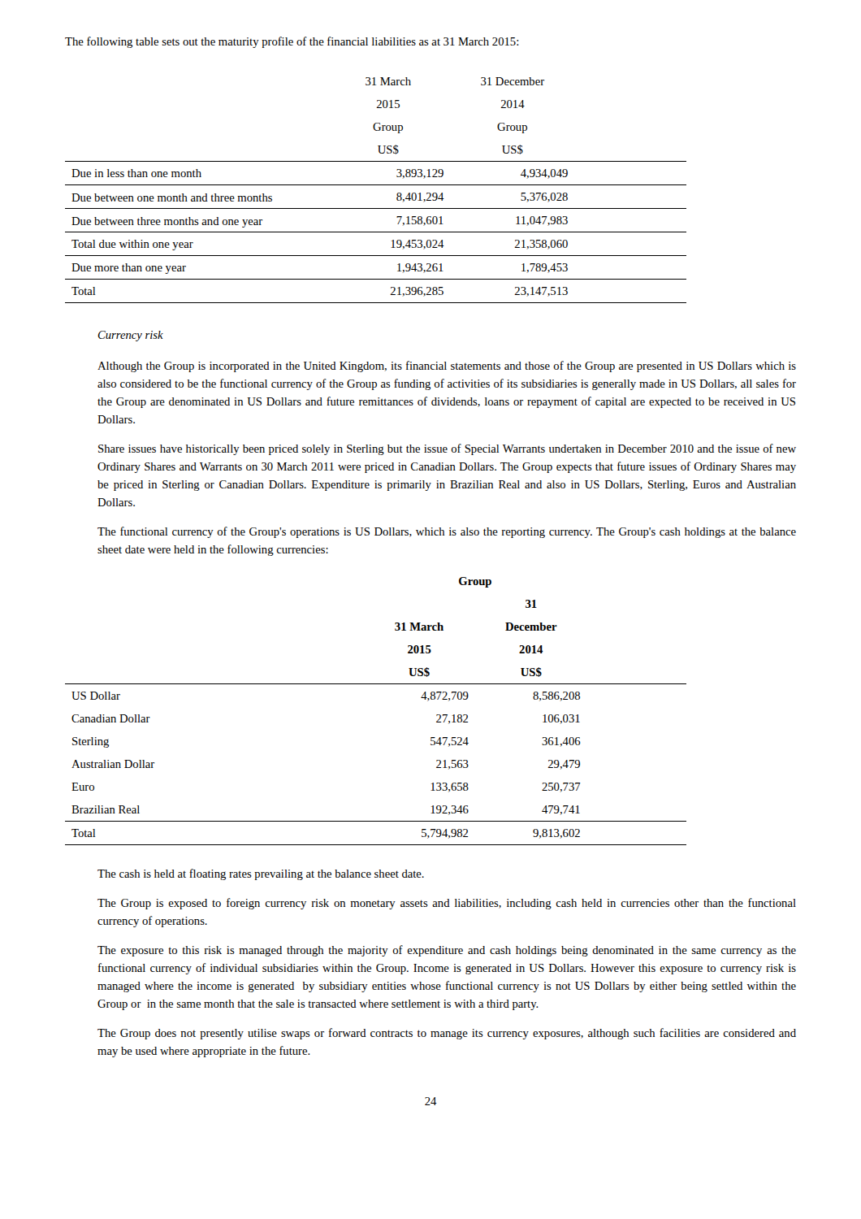The following table sets out the maturity profile of the financial liabilities as at 31 March 2015:
| | 31 March | 31 December | |
| --- | --- | --- | --- |
| | 2015 | 2014 | |
| | Group | Group | |
| | US$ | US$ | |
| Due in less than one month | 3,893,129 | 4,934,049 | |
| Due between one month and three months | 8,401,294 | 5,376,028 | |
| Due between three months and one year | 7,158,601 | 11,047,983 | |
| Total due within one year | 19,453,024 | 21,358,060 | |
| Due more than one year | 1,943,261 | 1,789,453 | |
| Total | 21,396,285 | 23,147,513 | |
Currency risk
Although the Group is incorporated in the United Kingdom, its financial statements and those of the Group are presented in US Dollars which is also considered to be the functional currency of the Group as funding of activities of its subsidiaries is generally made in US Dollars, all sales for the Group are denominated in US Dollars and future remittances of dividends, loans or repayment of capital are expected to be received in US Dollars.
Share issues have historically been priced solely in Sterling but the issue of Special Warrants undertaken in December 2010 and the issue of new Ordinary Shares and Warrants on 30 March 2011 were priced in Canadian Dollars. The Group expects that future issues of Ordinary Shares may be priced in Sterling or Canadian Dollars. Expenditure is primarily in Brazilian Real and also in US Dollars, Sterling, Euros and Australian Dollars.
The functional currency of the Group's operations is US Dollars, which is also the reporting currency. The Group's cash holdings at the balance sheet date were held in the following currencies:
| | Group | |
| --- | --- | --- |
| | | 31 | |
| | 31 March | December | |
| | 2015 | 2014 | |
| | US$ | US$ | |
| US Dollar | 4,872,709 | 8,586,208 | |
| Canadian Dollar | 27,182 | 106,031 | |
| Sterling | 547,524 | 361,406 | |
| Australian Dollar | 21,563 | 29,479 | |
| Euro | 133,658 | 250,737 | |
| Brazilian Real | 192,346 | 479,741 | |
| Total | 5,794,982 | 9,813,602 | |
The cash is held at floating rates prevailing at the balance sheet date.
The Group is exposed to foreign currency risk on monetary assets and liabilities, including cash held in currencies other than the functional currency of operations.
The exposure to this risk is managed through the majority of expenditure and cash holdings being denominated in the same currency as the functional currency of individual subsidiaries within the Group. Income is generated in US Dollars. However this exposure to currency risk is managed where the income is generated by subsidiary entities whose functional currency is not US Dollars by either being settled within the Group or in the same month that the sale is transacted where settlement is with a third party.
The Group does not presently utilise swaps or forward contracts to manage its currency exposures, although such facilities are considered and may be used where appropriate in the future.
24